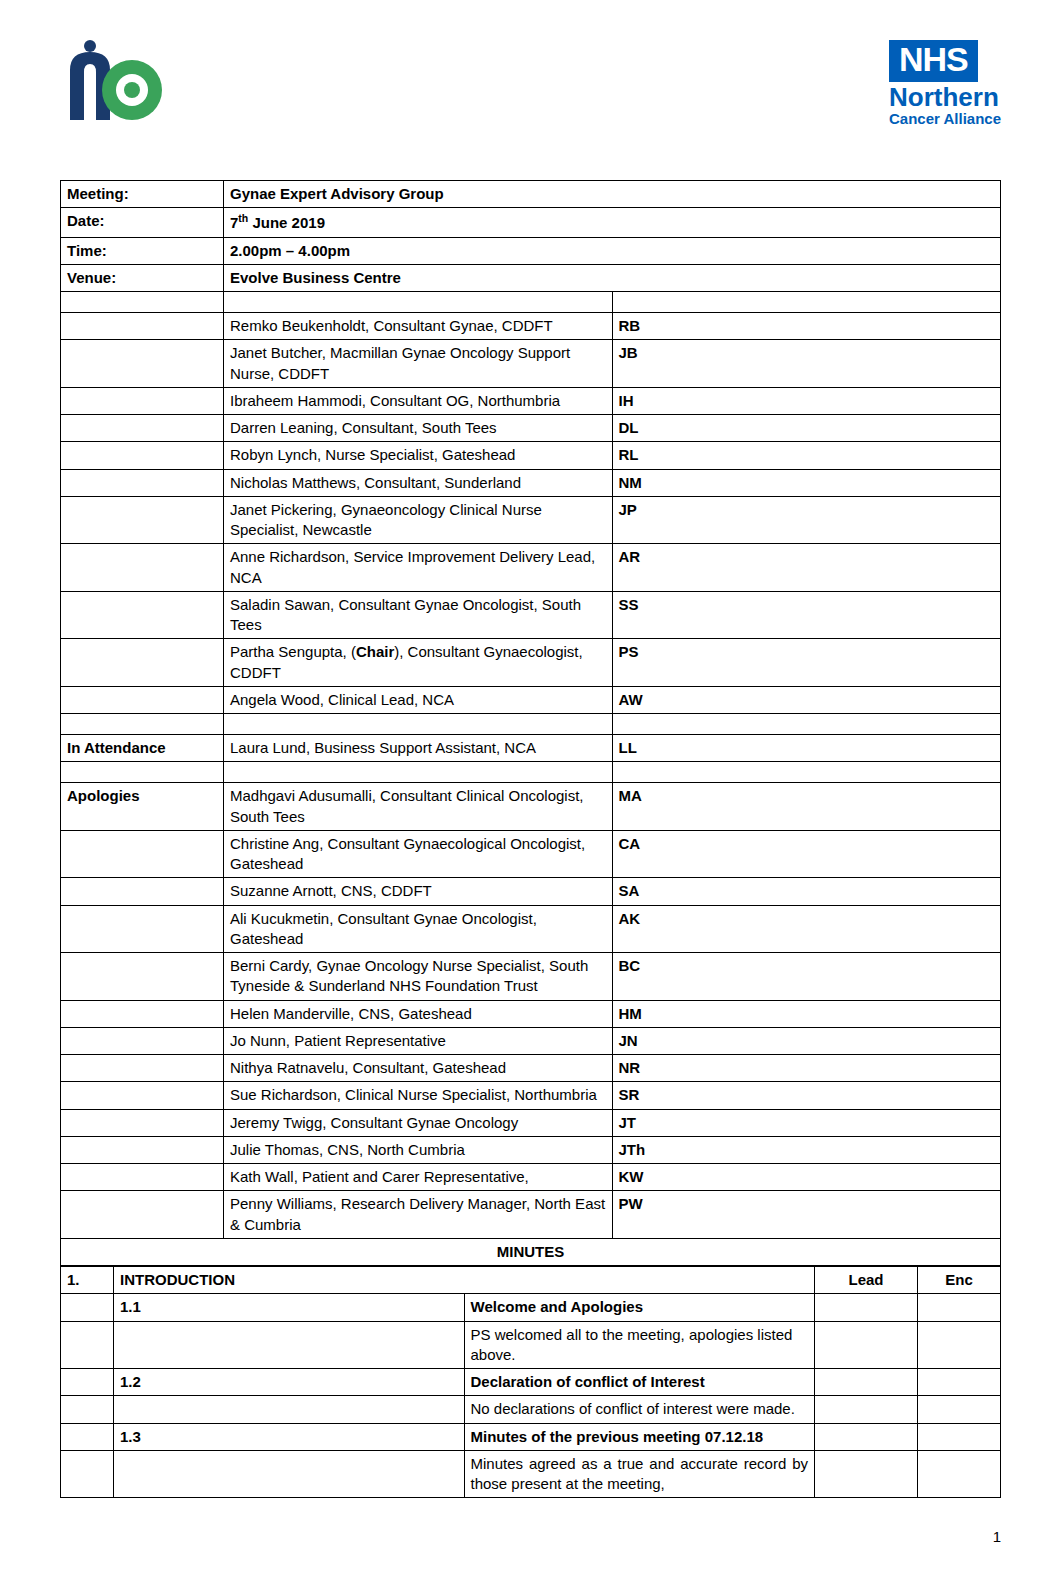NHS
Northern
Cancer Alliance
| Meeting: | Gynae Expert Advisory Group |
| Date: | 7 th June 2019 |
| Time: | 2.00pm – 4.00pm |
| Venue: | Evolve Business Centre |
| | Remko Beukenholdt, Consultant Gynae, CDDFT | RB |
| | Janet Butcher, Macmillan Gynae Oncology Support Nurse, CDDFT | JB |
| | Ibraheem Hammodi, Consultant OG, Northumbria | IH |
| | Darren Leaning, Consultant, South Tees | DL |
| | Robyn Lynch, Nurse Specialist, Gateshead | RL |
| | Nicholas Matthews, Consultant, Sunderland | NM |
| | Janet Pickering, Gynaeoncology Clinical Nurse Specialist, Newcastle | JP |
| | Anne Richardson, Service Improvement Delivery Lead, NCA | AR |
| | Saladin Sawan, Consultant Gynae Oncologist, South Tees | SS |
| | Partha Sengupta, ( Chair ), Consultant Gynaecologist, CDDFT | PS |
| | Angela Wood, Clinical Lead, NCA | AW |
| In Attendance | Laura Lund, Business Support Assistant, NCA | LL |
| Apologies | Madhgavi Adusumalli, Consultant Clinical Oncologist, South Tees | MA |
| | Christine Ang, Consultant Gynaecological Oncologist, Gateshead | CA |
| | Suzanne Arnott, CNS, CDDFT | SA |
| | Ali Kucukmetin, Consultant Gynae Oncologist, Gateshead | AK |
| | Berni Cardy, Gynae Oncology Nurse Specialist, South Tyneside & Sunderland NHS Foundation Trust | BC |
| | Helen Manderville, CNS, Gateshead | HM |
| | Jo Nunn, Patient Representative | JN |
| | Nithya Ratnavelu, Consultant, Gateshead | NR |
| | Sue Richardson, Clinical Nurse Specialist, Northumbria | SR |
| | Jeremy Twigg, Consultant Gynae Oncology | JT |
| | Julie Thomas, CNS, North Cumbria | JTh |
| | Kath Wall, Patient and Carer Representative, | KW |
| | Penny Williams, Research Delivery Manager, North East & Cumbria | PW |
| MINUTES |
| 1. | INTRODUCTION | Lead | Enc |
| | 1.1 | Welcome and Apologies | | |
| | | PS welcomed all to the meeting, apologies listed above. | | |
| | 1.2 | Declaration of conflict of Interest | | |
| | | No declarations of conflict of interest were made. | | |
| | 1.3 | Minutes of the previous meeting 07.12.18 | | |
| | | Minutes agreed as a true and accurate record by those present at the meeting, | | |
1